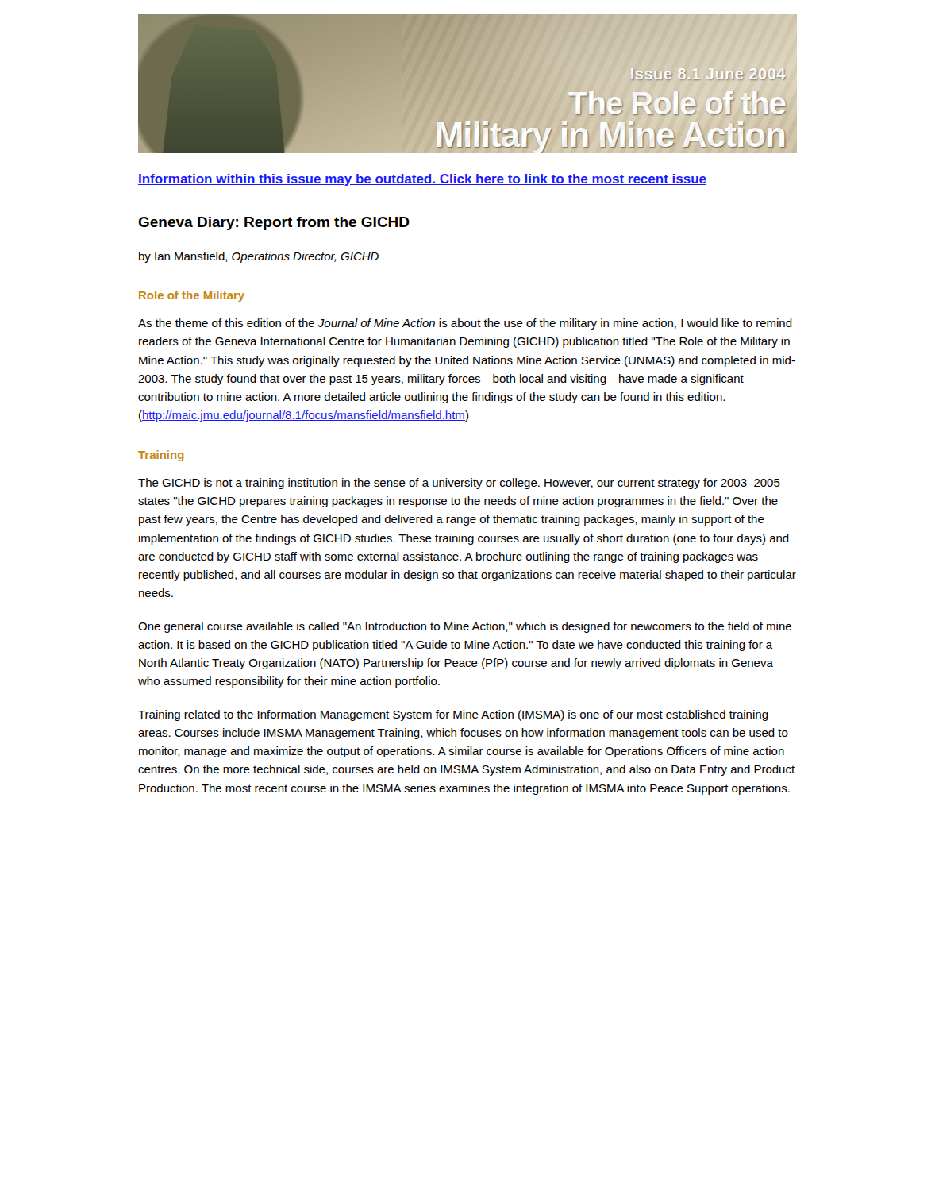Issue 8.1 June 2004
The Role of the
Military in Mine Action
focusfeatures notes editorial MAIC JMA
Information within this issue may be outdated. Click here to link to the most recent issue
Geneva Diary: Report from the GICHD
by Ian Mansfield, Operations Director, GICHD
Role of the Military
As the theme of this edition of the Journal of Mine Action is about the use of the military in mine action, I would like to remind readers of the Geneva International Centre for Humanitarian Demining (GICHD) publication titled "The Role of the Military in Mine Action." This study was originally requested by the United Nations Mine Action Service (UNMAS) and completed in mid-2003. The study found that over the past 15 years, military forces—both local and visiting—have made a significant contribution to mine action. A more detailed article outlining the findings of the study can be found in this edition. (http://maic.jmu.edu/journal/8.1/focus/mansfield/mansfield.htm)
Training
The GICHD is not a training institution in the sense of a university or college. However, our current strategy for 2003–2005 states "the GICHD prepares training packages in response to the needs of mine action programmes in the field." Over the past few years, the Centre has developed and delivered a range of thematic training packages, mainly in support of the implementation of the findings of GICHD studies. These training courses are usually of short duration (one to four days) and are conducted by GICHD staff with some external assistance. A brochure outlining the range of training packages was recently published, and all courses are modular in design so that organizations can receive material shaped to their particular needs.
One general course available is called "An Introduction to Mine Action," which is designed for newcomers to the field of mine action. It is based on the GICHD publication titled "A Guide to Mine Action." To date we have conducted this training for a North Atlantic Treaty Organization (NATO) Partnership for Peace (PfP) course and for newly arrived diplomats in Geneva who assumed responsibility for their mine action portfolio.
Training related to the Information Management System for Mine Action (IMSMA) is one of our most established training areas. Courses include IMSMA Management Training, which focuses on how information management tools can be used to monitor, manage and maximize the output of operations. A similar course is available for Operations Officers of mine action centres. On the more technical side, courses are held on IMSMA System Administration, and also on Data Entry and Product Production. The most recent course in the IMSMA series examines the integration of IMSMA into Peace Support operations.